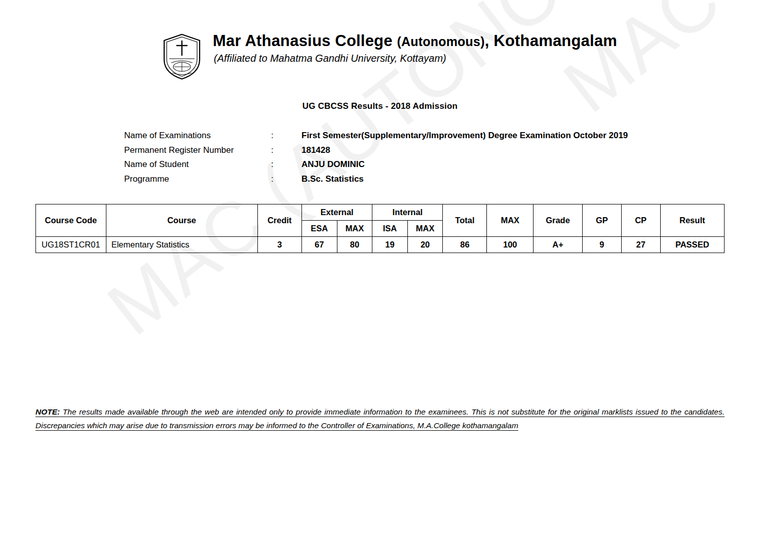MAC (AUTONOMOUS) MAC (AUTONOMOUS)
Mar Athanasius College (Autonomous), Kothamangalam
(Affiliated to Mahatma Gandhi University, Kottayam)
UG CBCSS Results - 2018 Admission
| Name of Examinations | : | First Semester(Supplementary/Improvement) Degree Examination October 2019 |
| Permanent Register Number | : | 181428 |
| Name of Student | : | ANJU DOMINIC |
| Programme | : | B.Sc. Statistics |
| Course Code | Course | Credit | External | Internal | Total | MAX | Grade | GP | CP | Result |
| --- | --- | --- | --- | --- | --- | --- | --- | --- | --- | --- |
| ESA | MAX | ISA | MAX |
| UG18ST1CR01 | Elementary Statistics | 3 | 67 | 80 | 19 | 20 | 86 | 100 | A+ | 9 | 27 | PASSED |
NOTE: The results made available through the web are intended only to provide immediate information to the examinees. This is not substitute for the original marklists issued to the candidates. Discrepancies which may arise due to transmission errors may be informed to the Controller of Examinations, M.A.College kothamangalam